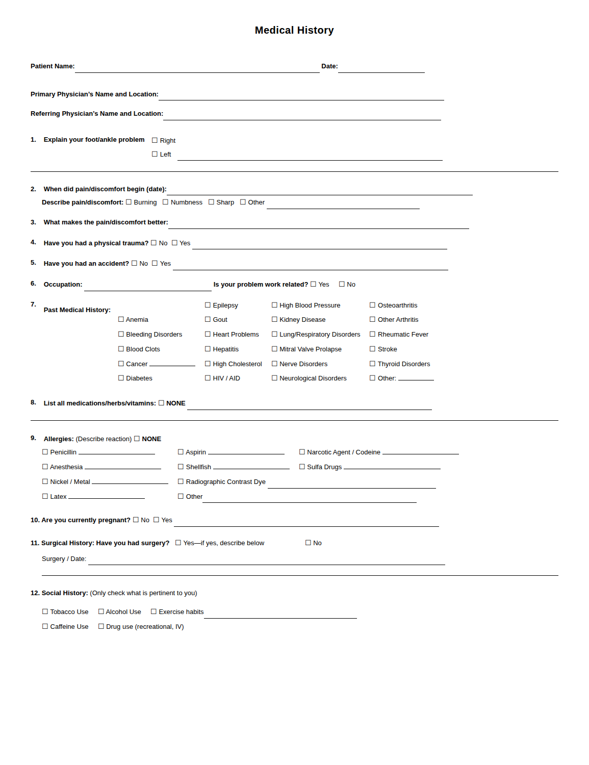Medical History
Patient Name: Date:
Primary Physician’s Name and Location:
Referring Physician’s Name and Location:
1. Explain your foot/ankle problem ☐ Right
☐ Left
2. When did pain/discomfort begin (date):
Describe pain/discomfort: ☐ Burning ☐ Numbness ☐ Sharp ☐ Other
3. What makes the pain/discomfort better:
4. Have you had a physical trauma? ☐ No ☐ Yes
5. Have you had an accident? ☐ No ☐ Yes
6. Occupation: Is your problem work related? ☐ Yes ☐ No
7. Past Medical History:
| | ☐ Epilepsy | ☐ High Blood Pressure | ☐ Osteoarthritis |
| ☐ Anemia | ☐ Gout | ☐ Kidney Disease | ☐ Other Arthritis |
| ☐ Bleeding Disorders | ☐ Heart Problems | ☐ Lung/Respiratory Disorders | ☐ Rheumatic Fever |
| ☐ Blood Clots | ☐ Hepatitis | ☐ Mitral Valve Prolapse | ☐ Stroke |
| ☐ Cancer | ☐ High Cholesterol | ☐ Nerve Disorders | ☐ Thyroid Disorders |
| ☐ Diabetes | ☐ HIV / AID | ☐ Neurological Disorders | ☐ Other: |
8. List all medications/herbs/vitamins: ☐ NONE
9. Allergies: (Describe reaction) ☐ NONE
| ☐ Penicillin | ☐ Aspirin | ☐ Narcotic Agent / Codeine |
| ☐ Anesthesia | ☐ Shellfish | ☐ Sulfa Drugs |
| ☐ Nickel / Metal | ☐ Radiographic Contrast Dye |
| ☐ Latex | ☐ Other |
10. Are you currently pregnant? ☐ No ☐ Yes
11. Surgical History: Have you had surgery? ☐ Yes—if yes, describe below ☐ No
Surgery / Date:
12. Social History: (Only check what is pertinent to you)
| ☐ Tobacco Use | ☐ Alcohol Use | ☐ Exercise habits |
| ☐ Caffeine Use | ☐ Drug use (recreational, IV) |